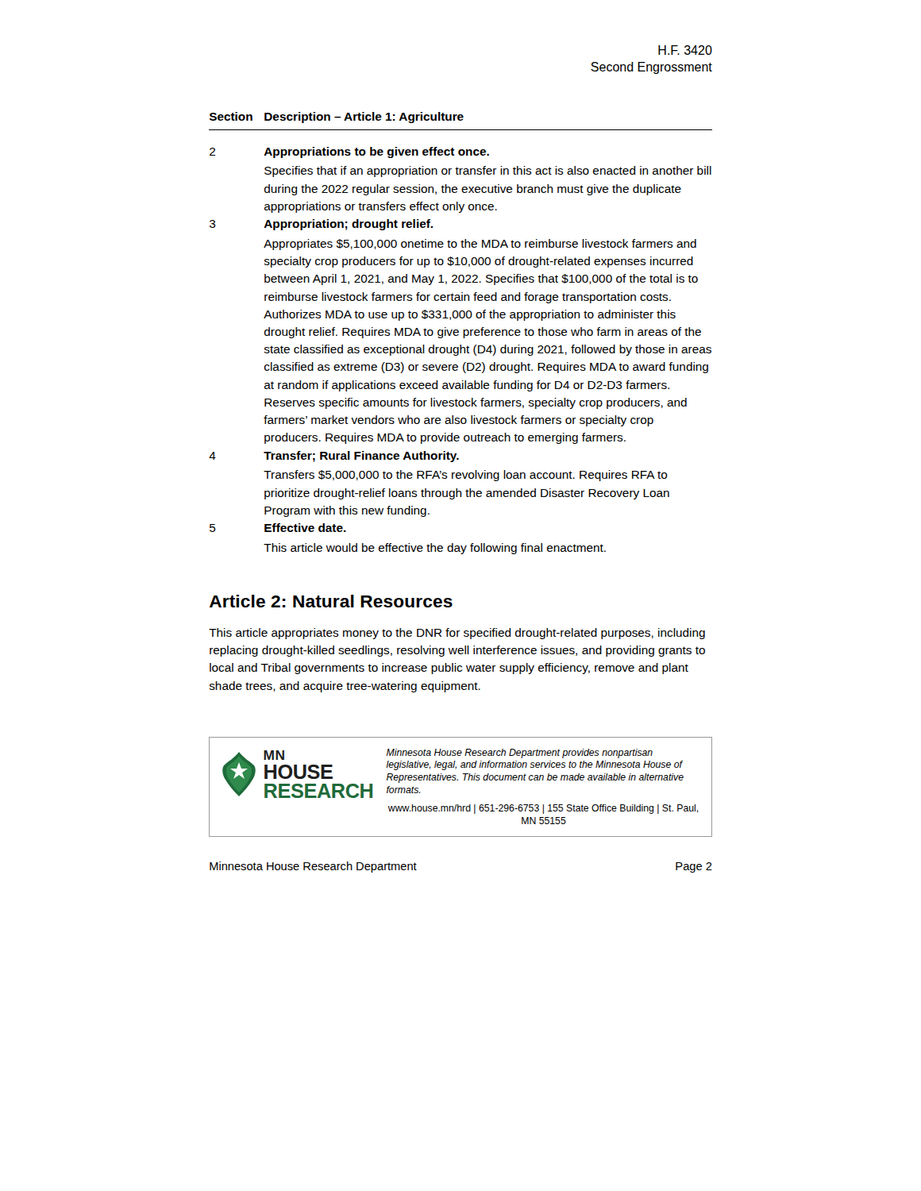H.F. 3420
Second Engrossment
| Section | Description – Article 1: Agriculture |
| --- | --- |
| 2 | Appropriations to be given effect once. Specifies that if an appropriation or transfer in this act is also enacted in another bill during the 2022 regular session, the executive branch must give the duplicate appropriations or transfers effect only once. |
| 3 | Appropriation; drought relief. Appropriates $5,100,000 onetime to the MDA to reimburse livestock farmers and specialty crop producers for up to $10,000 of drought-related expenses incurred between April 1, 2021, and May 1, 2022. Specifies that $100,000 of the total is to reimburse livestock farmers for certain feed and forage transportation costs. Authorizes MDA to use up to $331,000 of the appropriation to administer this drought relief. Requires MDA to give preference to those who farm in areas of the state classified as exceptional drought (D4) during 2021, followed by those in areas classified as extreme (D3) or severe (D2) drought. Requires MDA to award funding at random if applications exceed available funding for D4 or D2-D3 farmers. Reserves specific amounts for livestock farmers, specialty crop producers, and farmers’ market vendors who are also livestock farmers or specialty crop producers. Requires MDA to provide outreach to emerging farmers. |
| 4 | Transfer; Rural Finance Authority. Transfers $5,000,000 to the RFA’s revolving loan account. Requires RFA to prioritize drought-relief loans through the amended Disaster Recovery Loan Program with this new funding. |
| 5 | Effective date. This article would be effective the day following final enactment. |
Article 2: Natural Resources
This article appropriates money to the DNR for specified drought-related purposes, including replacing drought-killed seedlings, resolving well interference issues, and providing grants to local and Tribal governments to increase public water supply efficiency, remove and plant shade trees, and acquire tree-watering equipment.
MN HOUSE RESEARCH
Minnesota House Research Department provides nonpartisan legislative, legal, and information services to the Minnesota House of Representatives. This document can be made available in alternative formats.
www.house.mn/hrd | 651-296-6753 | 155 State Office Building | St. Paul, MN 55155
Minnesota House Research Department Page 2